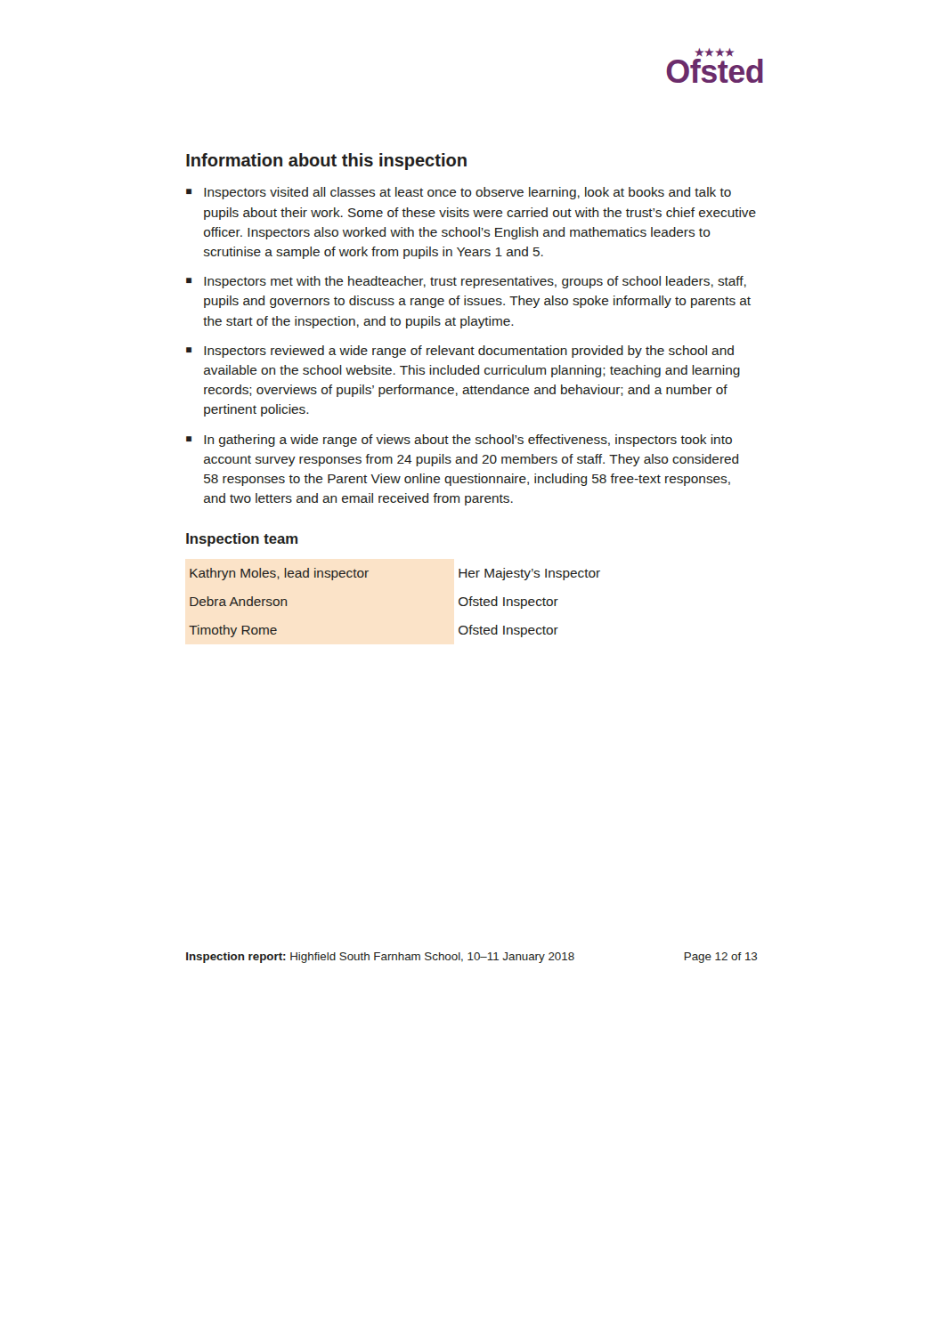★★★★
Ofsted
Information about this inspection
Inspectors visited all classes at least once to observe learning, look at books and talk to pupils about their work. Some of these visits were carried out with the trust’s chief executive officer. Inspectors also worked with the school’s English and mathematics leaders to scrutinise a sample of work from pupils in Years 1 and 5.
Inspectors met with the headteacher, trust representatives, groups of school leaders, staff, pupils and governors to discuss a range of issues. They also spoke informally to parents at the start of the inspection, and to pupils at playtime.
Inspectors reviewed a wide range of relevant documentation provided by the school and available on the school website. This included curriculum planning; teaching and learning records; overviews of pupils’ performance, attendance and behaviour; and a number of pertinent policies.
In gathering a wide range of views about the school’s effectiveness, inspectors took into account survey responses from 24 pupils and 20 members of staff. They also considered 58 responses to the Parent View online questionnaire, including 58 free-text responses, and two letters and an email received from parents.
Inspection team
| Kathryn Moles, lead inspector | Her Majesty’s Inspector |
| Debra Anderson | Ofsted Inspector |
| Timothy Rome | Ofsted Inspector |
Inspection report: Highfield South Farnham School, 10–11 January 2018
Page 12 of 13